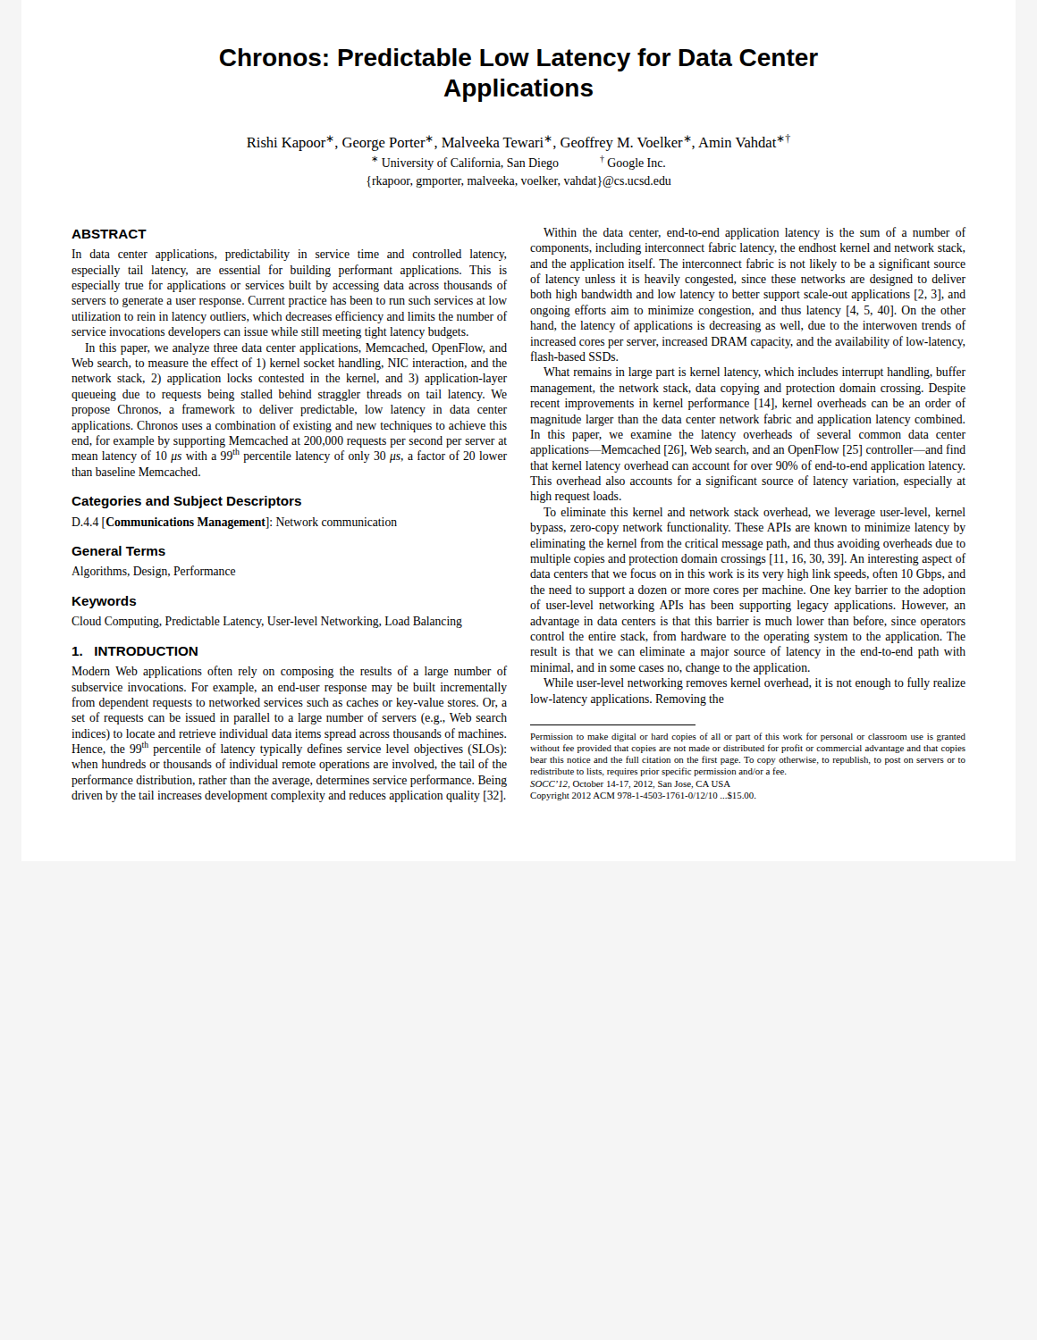Chronos: Predictable Low Latency for Data Center
Applications
Rishi Kapoor∗, George Porter∗, Malveeka Tewari∗, Geoffrey M. Voelker∗, Amin Vahdat∗†
∗ University of California, San Diego† Google Inc.
{rkapoor, gmporter, malveeka, voelker, vahdat}@cs.ucsd.edu
ABSTRACT
In data center applications, predictability in service time and controlled latency, especially tail latency, are essential for building performant applications. This is especially true for applications or services built by accessing data across thousands of servers to generate a user response. Current practice has been to run such services at low utilization to rein in latency outliers, which decreases efficiency and limits the number of service invocations developers can issue while still meeting tight latency budgets.
In this paper, we analyze three data center applications, Memcached, OpenFlow, and Web search, to measure the effect of 1) kernel socket handling, NIC interaction, and the network stack, 2) application locks contested in the kernel, and 3) application-layer queueing due to requests being stalled behind straggler threads on tail latency. We propose Chronos, a framework to deliver predictable, low latency in data center applications. Chronos uses a combination of existing and new techniques to achieve this end, for example by supporting Memcached at 200,000 requests per second per server at mean latency of 10 μs with a 99th percentile latency of only 30 μs, a factor of 20 lower than baseline Memcached.
Categories and Subject Descriptors
D.4.4 [Communications Management]: Network communication
General Terms
Algorithms, Design, Performance
Keywords
Cloud Computing, Predictable Latency, User-level Networking, Load Balancing
1. INTRODUCTION
Modern Web applications often rely on composing the results of a large number of subservice invocations. For example, an end-user response may be built incrementally from dependent requests to networked services such as caches or key-value stores. Or, a set of requests can be issued in parallel to a large number of servers (e.g., Web search indices) to locate and retrieve individual data items spread across thousands of machines. Hence, the 99th percentile of latency typically defines service level objectives (SLOs): when hundreds or thousands of individual remote operations are involved, the tail of the performance distribution, rather than the average, determines service performance. Being driven by the tail increases development complexity and reduces application quality [32].
Within the data center, end-to-end application latency is the sum of a number of components, including interconnect fabric latency, the endhost kernel and network stack, and the application itself. The interconnect fabric is not likely to be a significant source of latency unless it is heavily congested, since these networks are designed to deliver both high bandwidth and low latency to better support scale-out applications [2, 3], and ongoing efforts aim to minimize congestion, and thus latency [4, 5, 40]. On the other hand, the latency of applications is decreasing as well, due to the interwoven trends of increased cores per server, increased DRAM capacity, and the availability of low-latency, flash-based SSDs.
What remains in large part is kernel latency, which includes interrupt handling, buffer management, the network stack, data copying and protection domain crossing. Despite recent improvements in kernel performance [14], kernel overheads can be an order of magnitude larger than the data center network fabric and application latency combined. In this paper, we examine the latency overheads of several common data center applications—Memcached [26], Web search, and an OpenFlow [25] controller—and find that kernel latency overhead can account for over 90% of end-to-end application latency. This overhead also accounts for a significant source of latency variation, especially at high request loads.
To eliminate this kernel and network stack overhead, we leverage user-level, kernel bypass, zero-copy network functionality. These APIs are known to minimize latency by eliminating the kernel from the critical message path, and thus avoiding overheads due to multiple copies and protection domain crossings [11, 16, 30, 39]. An interesting aspect of data centers that we focus on in this work is its very high link speeds, often 10 Gbps, and the need to support a dozen or more cores per machine. One key barrier to the adoption of user-level networking APIs has been supporting legacy applications. However, an advantage in data centers is that this barrier is much lower than before, since operators control the entire stack, from hardware to the operating system to the application. The result is that we can eliminate a major source of latency in the end-to-end path with minimal, and in some cases no, change to the application.
While user-level networking removes kernel overhead, it is not enough to fully realize low-latency applications. Removing the
Permission to make digital or hard copies of all or part of this work for personal or classroom use is granted without fee provided that copies are not made or distributed for profit or commercial advantage and that copies bear this notice and the full citation on the first page. To copy otherwise, to republish, to post on servers or to redistribute to lists, requires prior specific permission and/or a fee.
SOCC’12, October 14-17, 2012, San Jose, CA USA
Copyright 2012 ACM 978-1-4503-1761-0/12/10 ...$15.00.